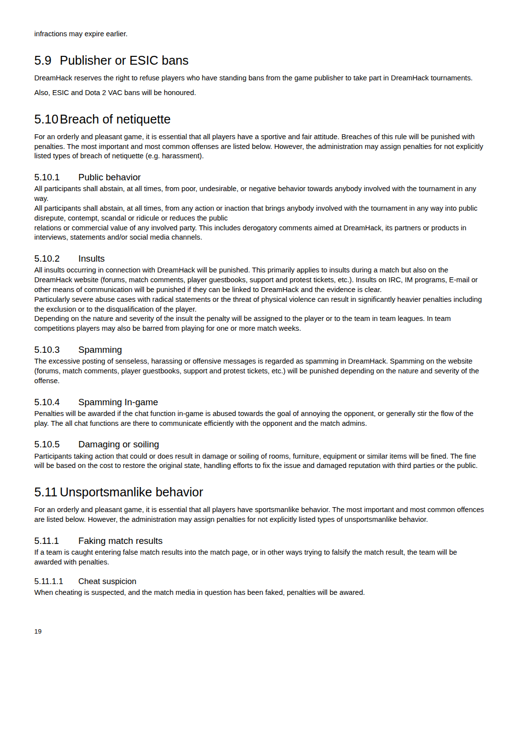infractions may expire earlier.
5.9 Publisher or ESIC bans
DreamHack reserves the right to refuse players who have standing bans from the game publisher to take part in DreamHack tournaments.
Also, ESIC and Dota 2 VAC bans will be honoured.
5.10 Breach of netiquette
For an orderly and pleasant game, it is essential that all players have a sportive and fair attitude. Breaches of this rule will be punished with penalties. The most important and most common offenses are listed below. However, the administration may assign penalties for not explicitly listed types of breach of netiquette (e.g. harassment).
5.10.1 Public behavior
All participants shall abstain, at all times, from poor, undesirable, or negative behavior towards anybody involved with the tournament in any way.
All participants shall abstain, at all times, from any action or inaction that brings anybody involved with the tournament in any way into public disrepute, contempt, scandal or ridicule or reduces the public
relations or commercial value of any involved party. This includes derogatory comments aimed at DreamHack, its partners or products in interviews, statements and/or social media channels.
5.10.2 Insults
All insults occurring in connection with DreamHack will be punished. This primarily applies to insults during a match but also on the DreamHack website (forums, match comments, player guestbooks, support and protest tickets, etc.). Insults on IRC, IM programs, E-mail or other means of communication will be punished if they can be linked to DreamHack and the evidence is clear.
Particularly severe abuse cases with radical statements or the threat of physical violence can result in significantly heavier penalties including the exclusion or to the disqualification of the player.
Depending on the nature and severity of the insult the penalty will be assigned to the player or to the team in team leagues. In team competitions players may also be barred from playing for one or more match weeks.
5.10.3 Spamming
The excessive posting of senseless, harassing or offensive messages is regarded as spamming in DreamHack. Spamming on the website (forums, match comments, player guestbooks, support and protest tickets, etc.) will be punished depending on the nature and severity of the offense.
5.10.4 Spamming In-game
Penalties will be awarded if the chat function in-game is abused towards the goal of annoying the opponent, or generally stir the flow of the play. The all chat functions are there to communicate efficiently with the opponent and the match admins.
5.10.5 Damaging or soiling
Participants taking action that could or does result in damage or soiling of rooms, furniture, equipment or similar items will be fined. The fine will be based on the cost to restore the original state, handling efforts to fix the issue and damaged reputation with third parties or the public.
5.11 Unsportsmanlike behavior
For an orderly and pleasant game, it is essential that all players have sportsmanlike behavior. The most important and most common offences are listed below. However, the administration may assign penalties for not explicitly listed types of unsportsmanlike behavior.
5.11.1 Faking match results
If a team is caught entering false match results into the match page, or in other ways trying to falsify the match result, the team will be awarded with penalties.
5.11.1.1 Cheat suspicion
When cheating is suspected, and the match media in question has been faked, penalties will be awared.
19